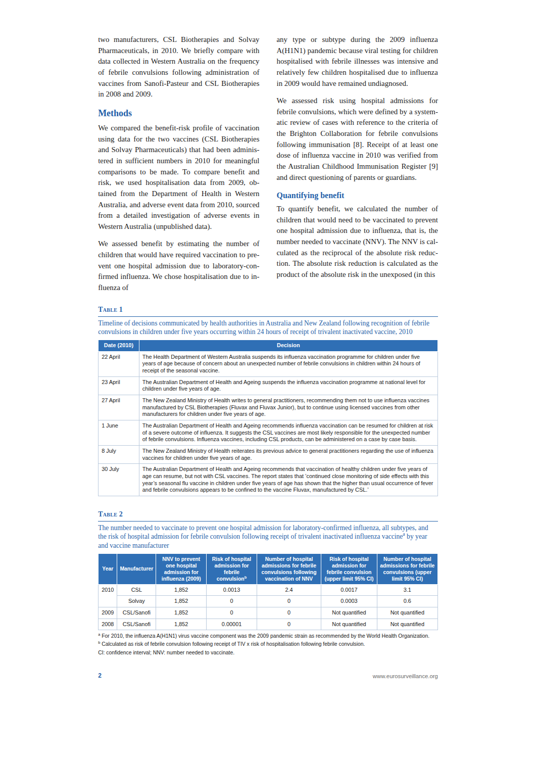two manufacturers, CSL Biotherapies and Solvay Pharmaceuticals, in 2010. We briefly compare with data collected in Western Australia on the frequency of febrile convulsions following administration of vaccines from Sanofi-Pasteur and CSL Biotherapies in 2008 and 2009.
Methods
We compared the benefit-risk profile of vaccination using data for the two vaccines (CSL Biotherapies and Solvay Pharmaceuticals) that had been administered in sufficient numbers in 2010 for meaningful comparisons to be made. To compare benefit and risk, we used hospitalisation data from 2009, obtained from the Department of Health in Western Australia, and adverse event data from 2010, sourced from a detailed investigation of adverse events in Western Australia (unpublished data).
We assessed benefit by estimating the number of children that would have required vaccination to prevent one hospital admission due to laboratory-confirmed influenza. We chose hospitalisation due to influenza of
any type or subtype during the 2009 influenza A(H1N1) pandemic because viral testing for children hospitalised with febrile illnesses was intensive and relatively few children hospitalised due to influenza in 2009 would have remained undiagnosed.
We assessed risk using hospital admissions for febrile convulsions, which were defined by a systematic review of cases with reference to the criteria of the Brighton Collaboration for febrile convulsions following immunisation [8]. Receipt of at least one dose of influenza vaccine in 2010 was verified from the Australian Childhood Immunisation Register [9] and direct questioning of parents or guardians.
Quantifying benefit
To quantify benefit, we calculated the number of children that would need to be vaccinated to prevent one hospital admission due to influenza, that is, the number needed to vaccinate (NNV). The NNV is calculated as the reciprocal of the absolute risk reduction. The absolute risk reduction is calculated as the product of the absolute risk in the unexposed (in this
Table 1
Timeline of decisions communicated by health authorities in Australia and New Zealand following recognition of febrile convulsions in children under five years occurring within 24 hours of receipt of trivalent inactivated vaccine, 2010
| Date (2010) | Decision |
| --- | --- |
| 22 April | The Health Department of Western Australia suspends its influenza vaccination programme for children under five years of age because of concern about an unexpected number of febrile convulsions in children within 24 hours of receipt of the seasonal vaccine. |
| 23 April | The Australian Department of Health and Ageing suspends the influenza vaccination programme at national level for children under five years of age. |
| 27 April | The New Zealand Ministry of Health writes to general practitioners, recommending them not to use influenza vaccines manufactured by CSL Biotherapies (Fluvax and Fluvax Junior), but to continue using licensed vaccines from other manufacturers for children under five years of age. |
| 1 June | The Australian Department of Health and Ageing recommends influenza vaccination can be resumed for children at risk of a severe outcome of influenza. It suggests the CSL vaccines are most likely responsible for the unexpected number of febrile convulsions. Influenza vaccines, including CSL products, can be administered on a case by case basis. |
| 8 July | The New Zealand Ministry of Health reiterates its previous advice to general practitioners regarding the use of influenza vaccines for children under five years of age. |
| 30 July | The Australian Department of Health and Ageing recommends that vaccination of healthy children under five years of age can resume, but not with CSL vaccines. The report states that ’continued close monitoring of side effects with this year’s seasonal flu vaccine in children under five years of age has shown that the higher than usual occurrence of fever and febrile convulsions appears to be confined to the vaccine Fluvax, manufactured by CSL.’ |
Table 2
The number needed to vaccinate to prevent one hospital admission for laboratory-confirmed influenza, all subtypes, and the risk of hospital admission for febrile convulsion following receipt of trivalent inactivated influenza vaccinea by year and vaccine manufacturer
| Year | Manufacturer | NNV to prevent one hospital admission for influenza (2009) | Risk of hospital admission for febrile convulsion b | Number of hospital admissions for febrile convulsions following vaccination of NNV | Risk of hospital admission for febrile convulsion (upper limit 95% CI) | Number of hospital admissions for febrile convulsions (upper limit 95% CI) |
| --- | --- | --- | --- | --- | --- | --- |
| 2010 | CSL | 1,852 | 0.0013 | 2.4 | 0.0017 | 3.1 |
| Solvay | 1,852 | 0 | 0 | 0.0003 | 0.6 |
| 2009 | CSL/Sanofi | 1,852 | 0 | 0 | Not quantified | Not quantified |
| 2008 | CSL/Sanofi | 1,852 | 0.00001 | 0 | Not quantified | Not quantified |
a For 2010, the influenza A(H1N1) virus vaccine component was the 2009 pandemic strain as recommended by the World Health Organization.
b Calculated as risk of febrile convulsion following receipt of TIV x risk of hospitalisation following febrile convulsion.
CI: confidence interval; NNV: number needed to vaccinate.
2
www.eurosurveillance.org